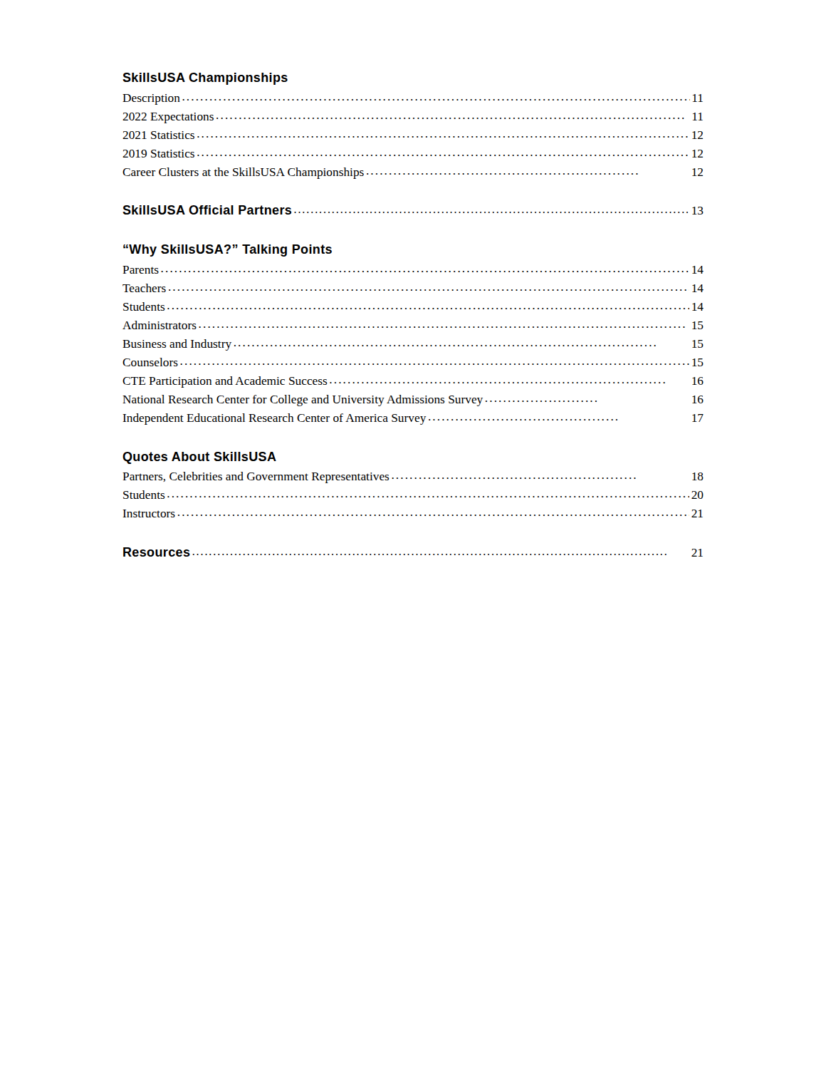SkillsUSA Championships
Description.................................................................................................................. 11
2022 Expectations....................................................................................................... 11
2021 Statistics.............................................................................................................. 12
2019 Statistics.............................................................................................................. 12
Career Clusters at the SkillsUSA Championships............................................................ 12
SkillsUSA Official Partners
................................................................................................ 13
“Why SkillsUSA?” Talking Points
Parents....................................................................................................................... 14
Teachers..................................................................................................................... 14
Students..................................................................................................................... 14
Administrators........................................................................................................... 15
Business and Industry............................................................................................. 15
Counselors................................................................................................................ 15
CTE Participation and Academic Success.......................................................................... 16
National Research Center for College and University Admissions Survey......................... 16
Independent Educational Research Center of America Survey.......................................... 17
Quotes About SkillsUSA
Partners, Celebrities and Government Representatives...................................................... 18
Students..................................................................................................................... 20
Instructors................................................................................................................. 21
Resources
................................................................................................................. 21